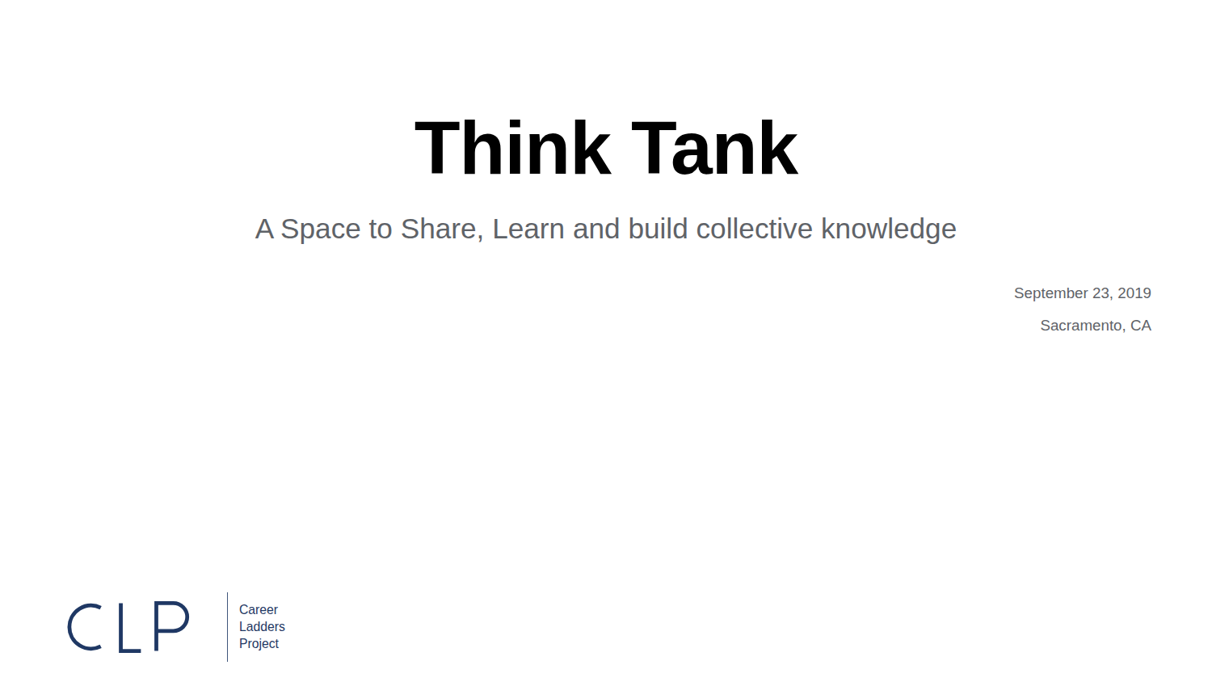Think Tank
A Space to Share, Learn and build collective knowledge
September 23, 2019
Sacramento, CA
Career Ladders Project